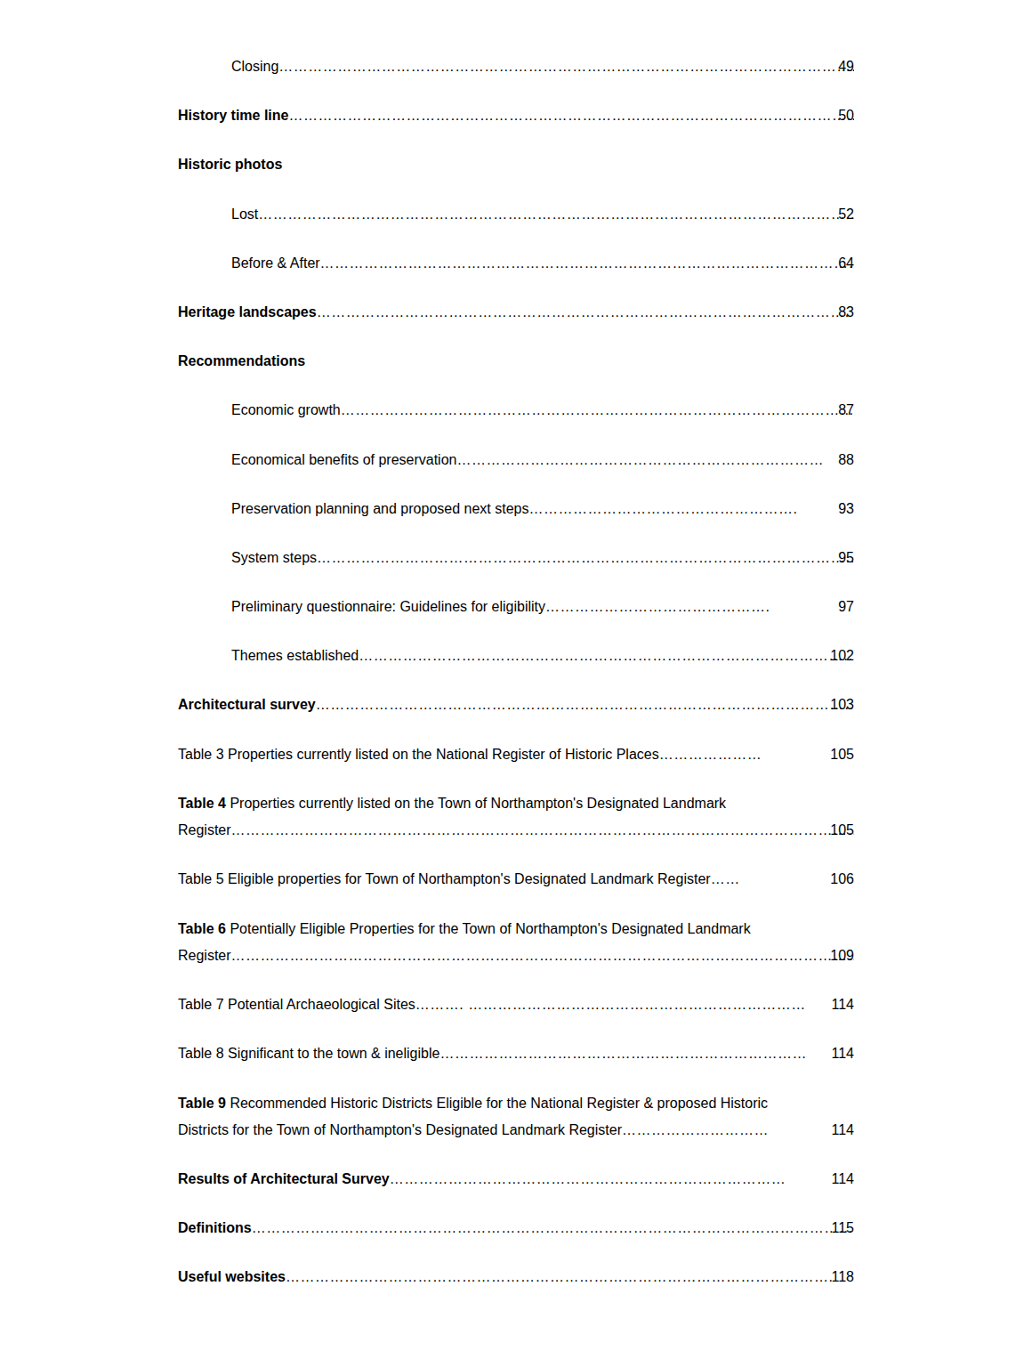Closing…………………………………………………………………………………………………………………49
History time line…………………………………………………………………………………………………………50
Historic photos
Lost………………………………………………………………………………………………………………………52
Before & After……………………………………………………………………………………………………. 64
Heritage landscapes………………………………………………………………………………………………. 83
Recommendations
Economic growth…………………………………………………………………………………………………87
Economical benefits of preservation…………………………………………………………………88
Preservation planning and proposed next steps………………………………………………. 93
System steps………………………………………………………………………………………………………95
Preliminary questionnaire: Guidelines for eligibility………………………………………. 97
Themes established……………………………………………………………………………………………. 102
Architectural survey…………………………………………………………………………………………………103
Table 3 Properties currently listed on the National Register of Historic Places…………………105
Table 4 Properties currently listed on the Town of Northampton's Designated Landmark
Register……………………………………………………………………………………………………………………………105
Table 5 Eligible properties for Town of Northampton's Designated Landmark Register……106
Table 6 Potentially Eligible Properties for the Town of Northampton's Designated Landmark
Register…………………………………………………………………………………………………………………………109
Table 7 Potential Archaeological Sites………. ……………………………………………………………114
Table 8 Significant to the town & ineligible…………………………………………………………………114
Table 9 Recommended Historic Districts Eligible for the National Register & proposed Historic
Districts for the Town of Northampton's Designated Landmark Register…………………………114
Results of Architectural Survey………………………………………………………………………114
Definitions……………………………………………………………………………………………………………115
Useful websites…………………………………………………………………………………………………. 118